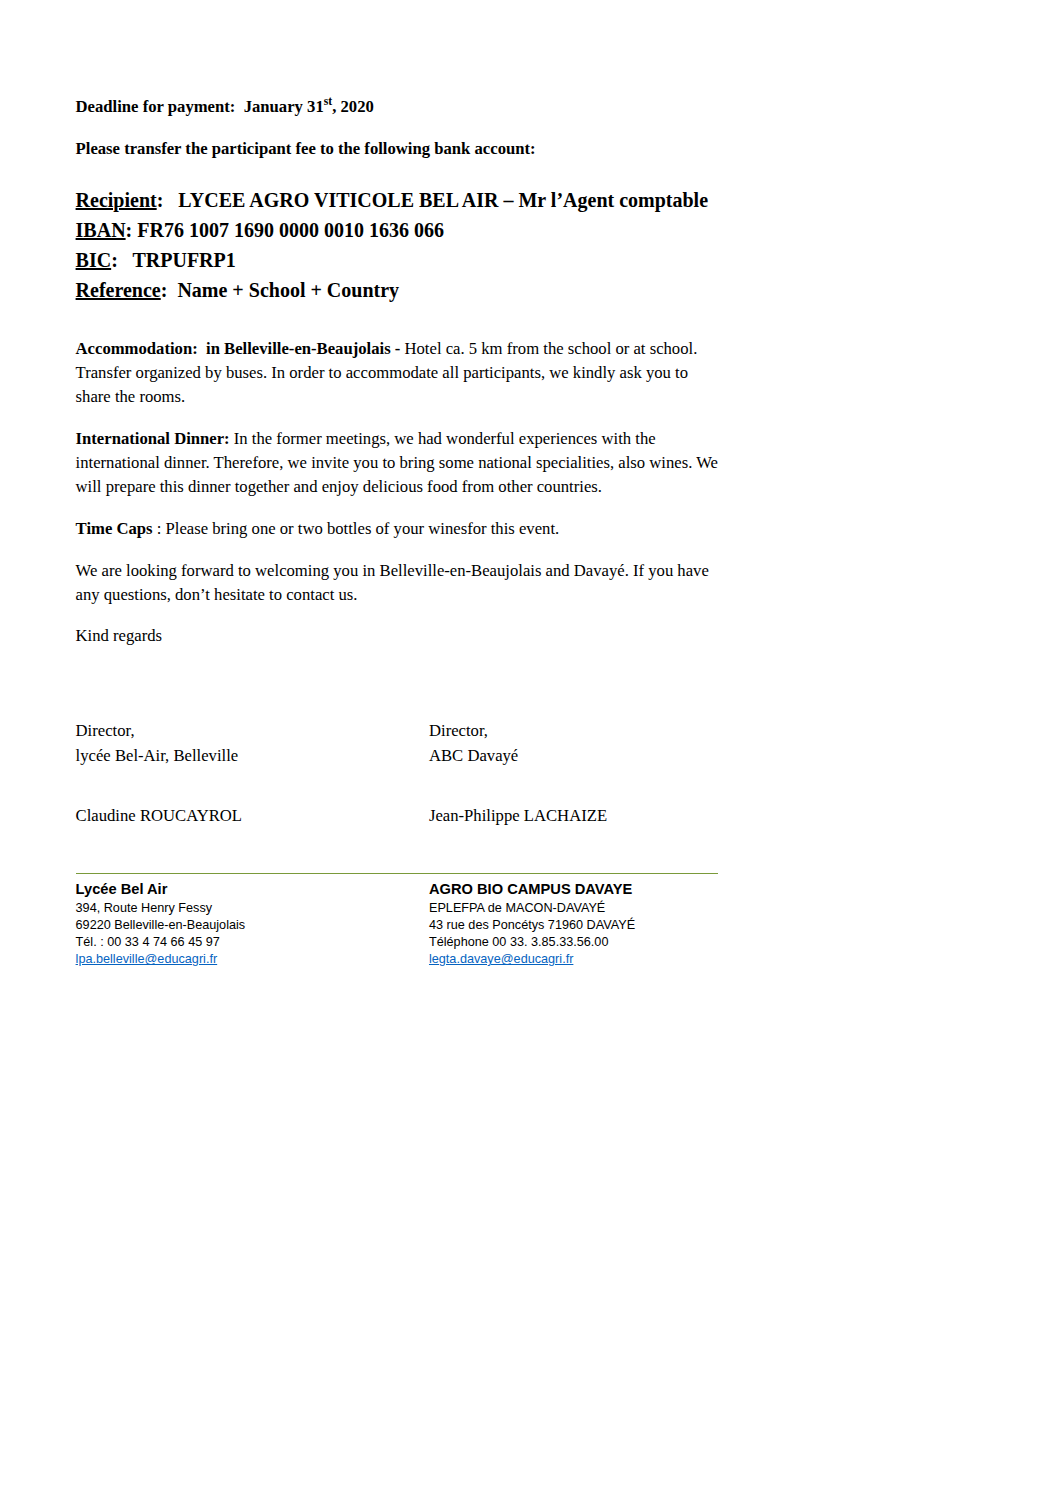Deadline for payment: January 31st, 2020
Please transfer the participant fee to the following bank account:
Recipient: LYCEE AGRO VITICOLE BEL AIR – Mr l’Agent comptable
IBAN: FR76 1007 1690 0000 0010 1636 066
BIC: TRPUFRP1
Reference: Name + School + Country
Accommodation: in Belleville-en-Beaujolais - Hotel ca. 5 km from the school or at school. Transfer organized by buses. In order to accommodate all participants, we kindly ask you to share the rooms.
International Dinner: In the former meetings, we had wonderful experiences with the international dinner. Therefore, we invite you to bring some national specialities, also wines. We will prepare this dinner together and enjoy delicious food from other countries.
Time Caps : Please bring one or two bottles of your winesfor this event.
We are looking forward to welcoming you in Belleville-en-Beaujolais and Davayé. If you have any questions, don’t hesitate to contact us.
Kind regards
| Director, lycée Bel-Air, Belleville | Director, ABC Davayé |
| Claudine ROUCAYROL | Jean-Philippe LACHAIZE |
| Lycée Bel Air 394, Route Henry Fessy 69220 Belleville-en-Beaujolais Tél. : 00 33 4 74 66 45 97 lpa.belleville@educagri.fr | AGRO BIO CAMPUS DAVAYE EPLEFPA de MACON-DAVAYÉ 43 rue des Poncétys 71960 DAVAYÉ Téléphone 00 33. 3.85.33.56.00 legta.davaye@educagri.fr |